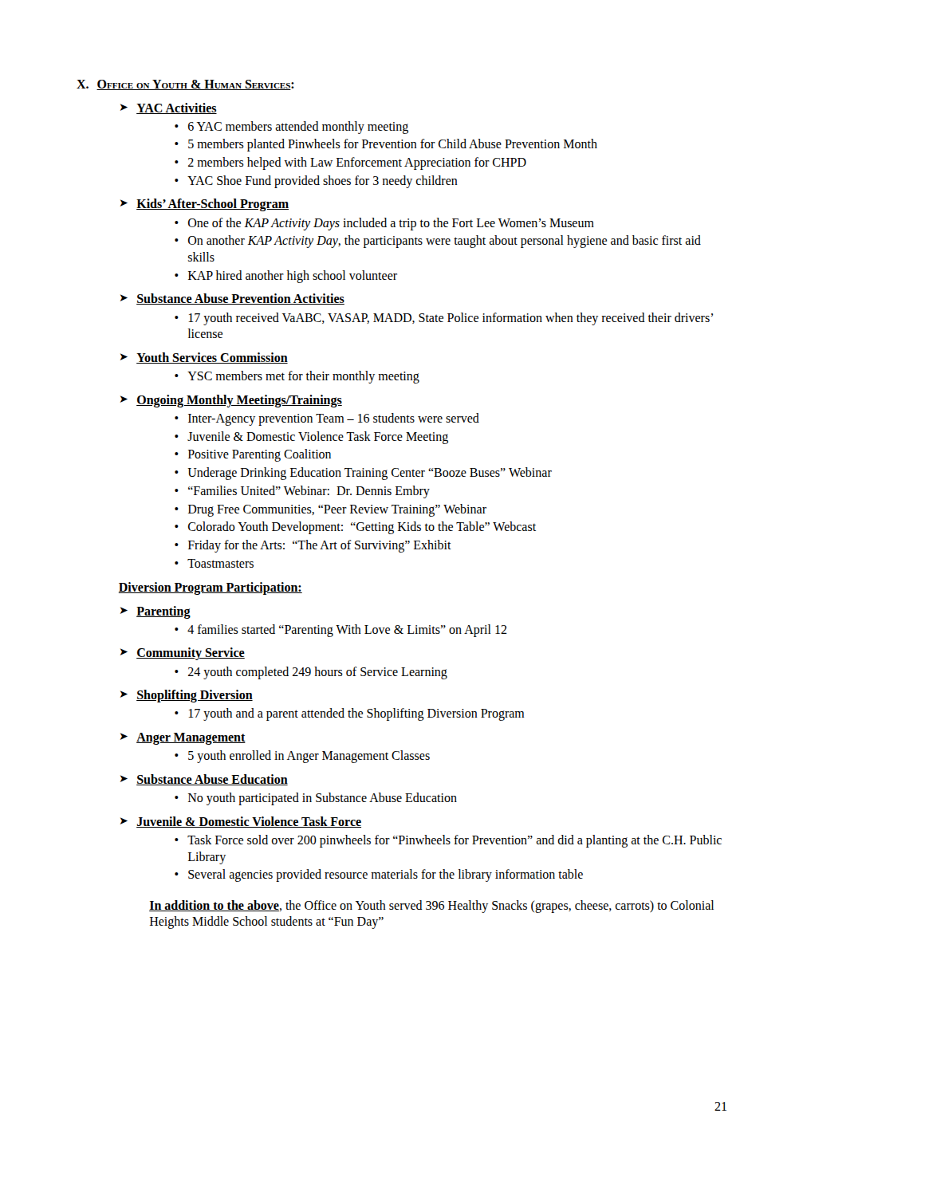X. Office on Youth & Human Services:
YAC Activities
6 YAC members attended monthly meeting
5 members planted Pinwheels for Prevention for Child Abuse Prevention Month
2 members helped with Law Enforcement Appreciation for CHPD
YAC Shoe Fund provided shoes for 3 needy children
Kids’ After-School Program
One of the KAP Activity Days included a trip to the Fort Lee Women’s Museum
On another KAP Activity Day, the participants were taught about personal hygiene and basic first aid skills
KAP hired another high school volunteer
Substance Abuse Prevention Activities
17 youth received VaABC, VASAP, MADD, State Police information when they received their drivers’ license
Youth Services Commission
YSC members met for their monthly meeting
Ongoing Monthly Meetings/Trainings
Inter-Agency prevention Team – 16 students were served
Juvenile & Domestic Violence Task Force Meeting
Positive Parenting Coalition
Underage Drinking Education Training Center “Booze Buses” Webinar
“Families United” Webinar: Dr. Dennis Embry
Drug Free Communities, “Peer Review Training” Webinar
Colorado Youth Development: “Getting Kids to the Table” Webcast
Friday for the Arts: “The Art of Surviving” Exhibit
Toastmasters
Diversion Program Participation:
Parenting
4 families started “Parenting With Love & Limits” on April 12
Community Service
24 youth completed 249 hours of Service Learning
Shoplifting Diversion
17 youth and a parent attended the Shoplifting Diversion Program
Anger Management
5 youth enrolled in Anger Management Classes
Substance Abuse Education
No youth participated in Substance Abuse Education
Juvenile & Domestic Violence Task Force
Task Force sold over 200 pinwheels for “Pinwheels for Prevention” and did a planting at the C.H. Public Library
Several agencies provided resource materials for the library information table
In addition to the above, the Office on Youth served 396 Healthy Snacks (grapes, cheese, carrots) to Colonial Heights Middle School students at “Fun Day”
21